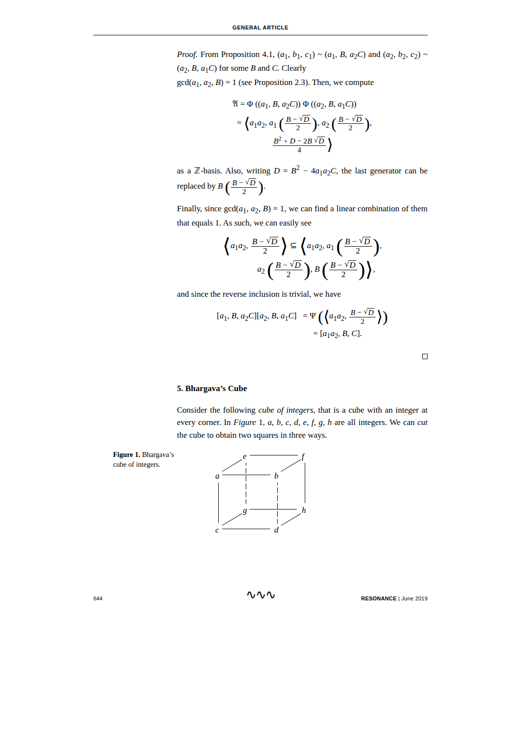GENERAL ARTICLE
Proof. From Proposition 4.1, (a1, b1, c1) ~ (a1, B, a2C) and (a2, b2, c2) ~ (a2, B, a1C) for some B and C. Clearly
gcd(a1, a2, B) = 1 (see Proposition 2.3). Then, we compute
𝔄 = Φ ((a1, B, a2C)) Φ ((a2, B, a1C))
= ⟨a1a2, a1 (B − D 2), a2 (B − D 2),
B2 + D − 2B D 4⟩
as a ℤ-basis. Also, writing D = B2 − 4a1a2C, the last generator can be replaced by B (B − D 2).
Finally, since gcd(a1, a2, B) = 1, we can find a linear combination of them that equals 1. As such, we can easily see
⟨a1a2, B − D 2⟩ ⊆ ⟨a1a2, a1 (B − D 2),
a2 (B − D 2), B (B − D 2)⟩,
and since the reverse inclusion is trivial, we have
[a1, B, a2C][a2, B, a1C] = Ψ (⟨a1a2, B − D 2⟩)
= [a1a2, B, C].
5. Bhargava’s Cube
Consider the following cube of integers, that is a cube with an integer at every corner. In Figure 1, a, b, c, d, e, f, g, h are all integers. We can cut the cube to obtain two squares in three ways.
Figure 1. Bhargava’s cube of integers.
e
f
g
h
a
b
c
d
644
∿∿∿
RESONANCE | June 2019